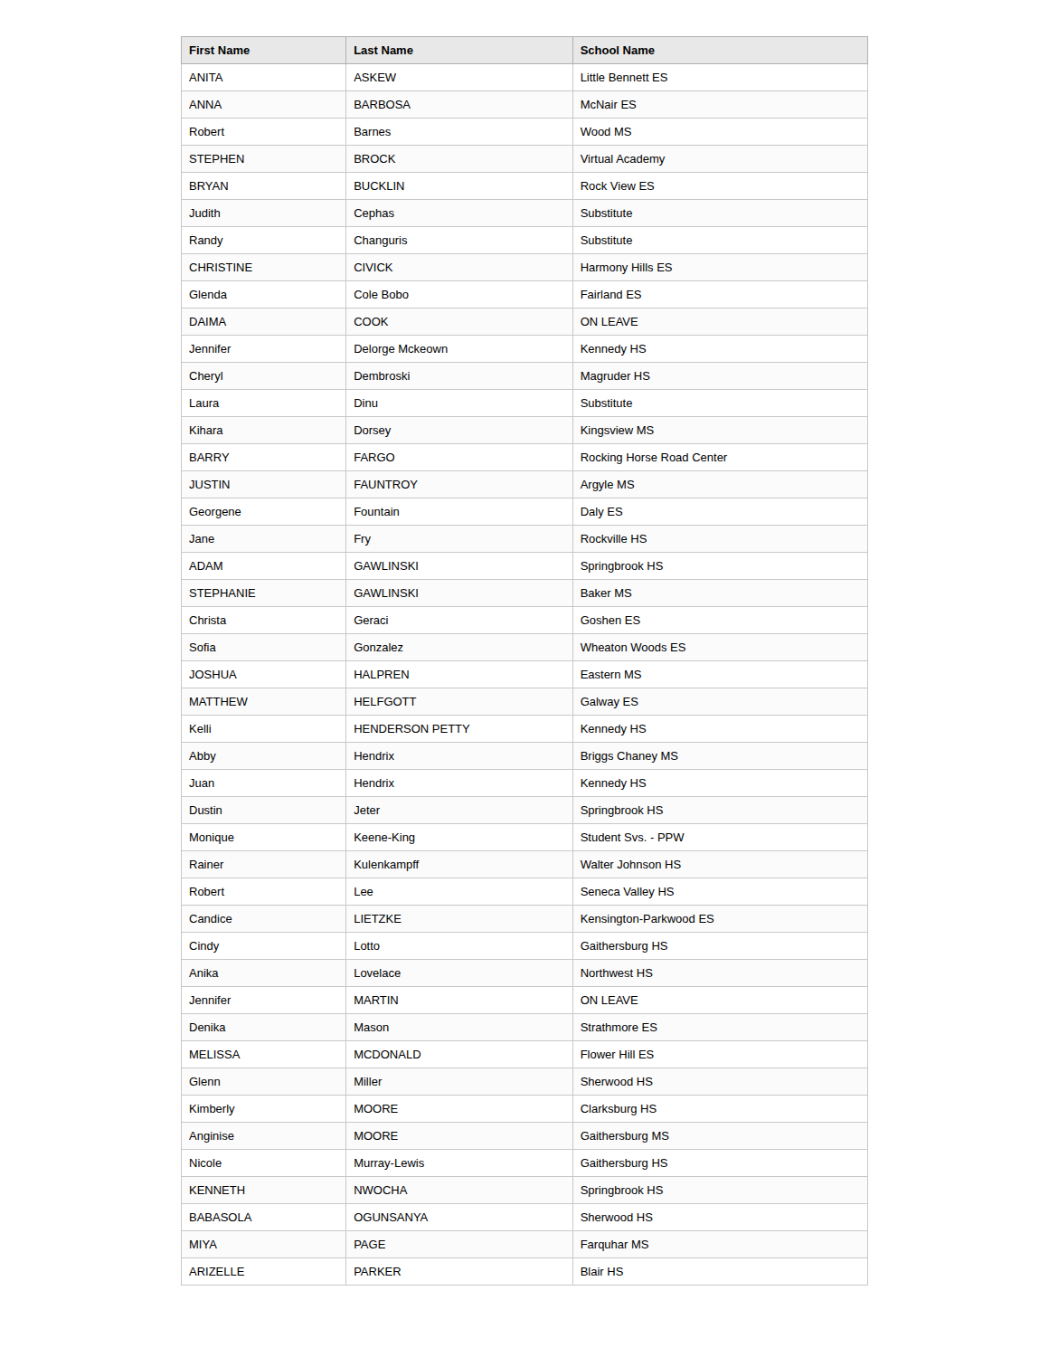Staff listing by first name, last name and school name
| First Name | Last Name | School Name |
| --- | --- | --- |
| ANITA | ASKEW | Little Bennett ES |
| ANNA | BARBOSA | McNair ES |
| Robert | Barnes | Wood MS |
| STEPHEN | BROCK | Virtual Academy |
| BRYAN | BUCKLIN | Rock View ES |
| Judith | Cephas | Substitute |
| Randy | Changuris | Substitute |
| CHRISTINE | CIVICK | Harmony Hills ES |
| Glenda | Cole Bobo | Fairland ES |
| DAIMA | COOK | ON LEAVE |
| Jennifer | Delorge Mckeown | Kennedy HS |
| Cheryl | Dembroski | Magruder HS |
| Laura | Dinu | Substitute |
| Kihara | Dorsey | Kingsview MS |
| BARRY | FARGO | Rocking Horse Road Center |
| JUSTIN | FAUNTROY | Argyle MS |
| Georgene | Fountain | Daly ES |
| Jane | Fry | Rockville HS |
| ADAM | GAWLINSKI | Springbrook HS |
| STEPHANIE | GAWLINSKI | Baker MS |
| Christa | Geraci | Goshen ES |
| Sofia | Gonzalez | Wheaton Woods ES |
| JOSHUA | HALPREN | Eastern MS |
| MATTHEW | HELFGOTT | Galway ES |
| Kelli | HENDERSON PETTY | Kennedy HS |
| Abby | Hendrix | Briggs Chaney MS |
| Juan | Hendrix | Kennedy HS |
| Dustin | Jeter | Springbrook HS |
| Monique | Keene-King | Student Svs. - PPW |
| Rainer | Kulenkampff | Walter Johnson HS |
| Robert | Lee | Seneca Valley HS |
| Candice | LIETZKE | Kensington-Parkwood ES |
| Cindy | Lotto | Gaithersburg HS |
| Anika | Lovelace | Northwest HS |
| Jennifer | MARTIN | ON LEAVE |
| Denika | Mason | Strathmore ES |
| MELISSA | MCDONALD | Flower Hill ES |
| Glenn | Miller | Sherwood HS |
| Kimberly | MOORE | Clarksburg HS |
| Anginise | MOORE | Gaithersburg MS |
| Nicole | Murray-Lewis | Gaithersburg HS |
| KENNETH | NWOCHA | Springbrook HS |
| BABASOLA | OGUNSANYA | Sherwood HS |
| MIYA | PAGE | Farquhar MS |
| ARIZELLE | PARKER | Blair HS |